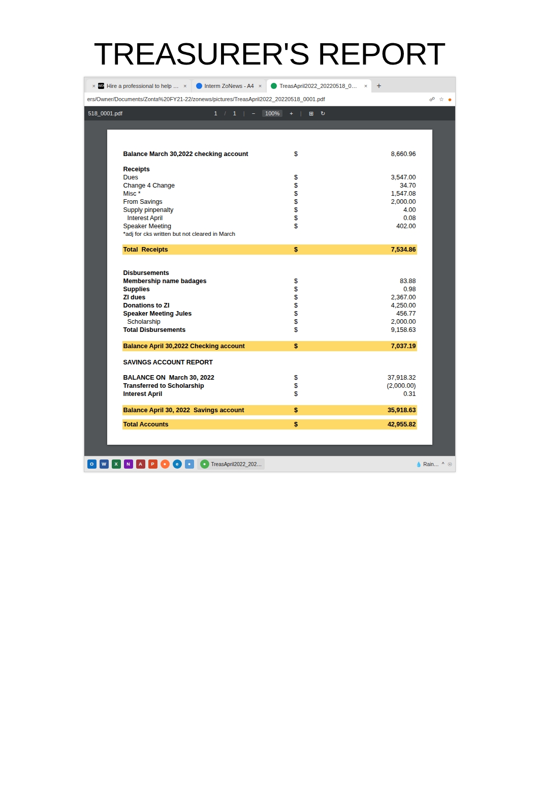TREASURER'S REPORT
× WIX Hire a professional to help grow… ×
Interm ZoNews - A4 ×
TreasApril2022_20220518_0001.p… ×
+
ers/Owner/Documents/Zonta%20FY21-22/zonews/pictures/TreasApril2022_20220518_0001.pdf ☍ ☆ ●
518_0001.pdf 1/1 | − 100% + | ⊞ ↻
| Balance March 30,2022 checking account | $ | 8,660.96 |
| Receipts | | |
| Dues | $ | 3,547.00 |
| Change 4 Change | $ | 34.70 |
| Misc * | $ | 1,547.08 |
| From Savings | $ | 2,000.00 |
| Supply pinpenalty | $ | 4.00 |
| Interest April | $ | 0.08 |
| Speaker Meeting | $ | 402.00 |
| *adj for cks written but not cleared in March |
| Total Receipts | $ | 7,534.86 |
| Disbursements | | |
| Membership name badages | $ | 83.88 |
| Supplies | $ | 0.98 |
| ZI dues | $ | 2,367.00 |
| Donations to ZI | $ | 4,250.00 |
| Speaker Meeting Jules | $ | 456.77 |
| Scholarship | $ | 2,000.00 |
| Total Disbursements | $ | 9,158.63 |
| Balance April 30,2022 Checking account | $ | 7,037.19 |
| SAVINGS ACCOUNT REPORT | | |
| BALANCE ON March 30, 2022 | $ | 37,918.32 |
| Transferred to Scholarship | $ | (2,000.00) |
| Interest April | $ | 0.31 |
| Balance April 30, 2022 Savings account | $ | 35,918.63 |
| Total Accounts | $ | 42,955.82 |
O W X N A P ● e ● ● TreasApril2022_202… 💧Rain… ^ ☉